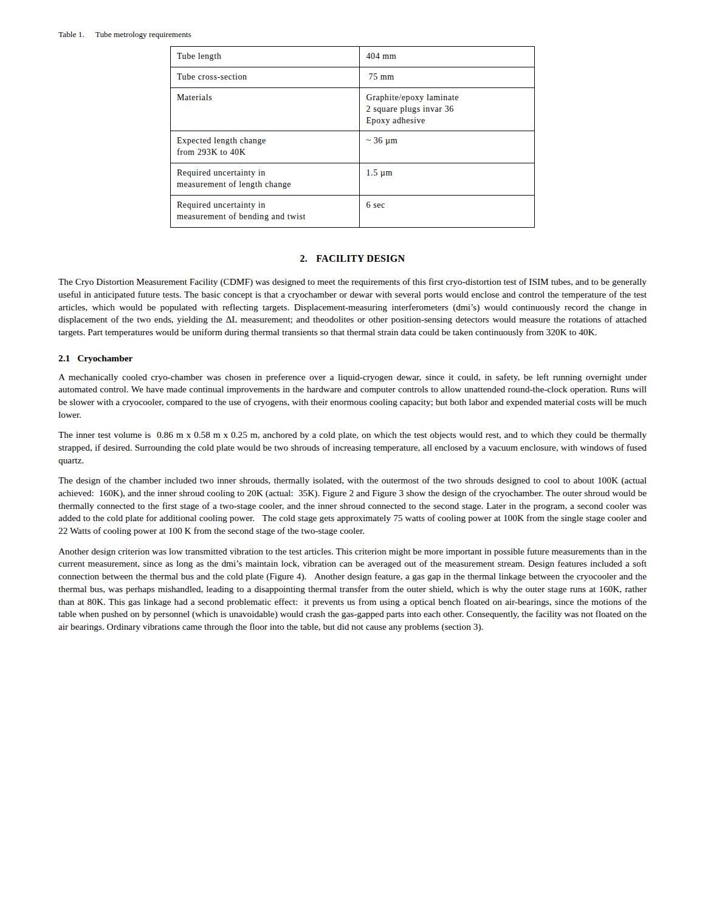Table 1. Tube metrology requirements
| Tube length | 404 mm |
| Tube cross-section | 75 mm |
| Materials | Graphite/epoxy laminate 2 square plugs invar 36 Epoxy adhesive |
| Expected length change from 293K to 40K | ~ 36 µm |
| Required uncertainty in measurement of length change | 1.5 µm |
| Required uncertainty in measurement of bending and twist | 6 sec |
2. FACILITY DESIGN
The Cryo Distortion Measurement Facility (CDMF) was designed to meet the requirements of this first cryo-distortion test of ISIM tubes, and to be generally useful in anticipated future tests. The basic concept is that a cryochamber or dewar with several ports would enclose and control the temperature of the test articles, which would be populated with reflecting targets. Displacement-measuring interferometers (dmi’s) would continuously record the change in displacement of the two ends, yielding the ΔL measurement; and theodolites or other position-sensing detectors would measure the rotations of attached targets. Part temperatures would be uniform during thermal transients so that thermal strain data could be taken continuously from 320K to 40K.
2.1 Cryochamber
A mechanically cooled cryo-chamber was chosen in preference over a liquid-cryogen dewar, since it could, in safety, be left running overnight under automated control. We have made continual improvements in the hardware and computer controls to allow unattended round-the-clock operation. Runs will be slower with a cryocooler, compared to the use of cryogens, with their enormous cooling capacity; but both labor and expended material costs will be much lower.
The inner test volume is 0.86 m x 0.58 m x 0.25 m, anchored by a cold plate, on which the test objects would rest, and to which they could be thermally strapped, if desired. Surrounding the cold plate would be two shrouds of increasing temperature, all enclosed by a vacuum enclosure, with windows of fused quartz.
The design of the chamber included two inner shrouds, thermally isolated, with the outermost of the two shrouds designed to cool to about 100K (actual achieved: 160K), and the inner shroud cooling to 20K (actual: 35K). Figure 2 and Figure 3 show the design of the cryochamber. The outer shroud would be thermally connected to the first stage of a two-stage cooler, and the inner shroud connected to the second stage. Later in the program, a second cooler was added to the cold plate for additional cooling power. The cold stage gets approximately 75 watts of cooling power at 100K from the single stage cooler and 22 Watts of cooling power at 100 K from the second stage of the two-stage cooler.
Another design criterion was low transmitted vibration to the test articles. This criterion might be more important in possible future measurements than in the current measurement, since as long as the dmi’s maintain lock, vibration can be averaged out of the measurement stream. Design features included a soft connection between the thermal bus and the cold plate (Figure 4). Another design feature, a gas gap in the thermal linkage between the cryocooler and the thermal bus, was perhaps mishandled, leading to a disappointing thermal transfer from the outer shield, which is why the outer stage runs at 160K, rather than at 80K. This gas linkage had a second problematic effect: it prevents us from using a optical bench floated on air-bearings, since the motions of the table when pushed on by personnel (which is unavoidable) would crash the gas-gapped parts into each other. Consequently, the facility was not floated on the air bearings. Ordinary vibrations came through the floor into the table, but did not cause any problems (section 3).